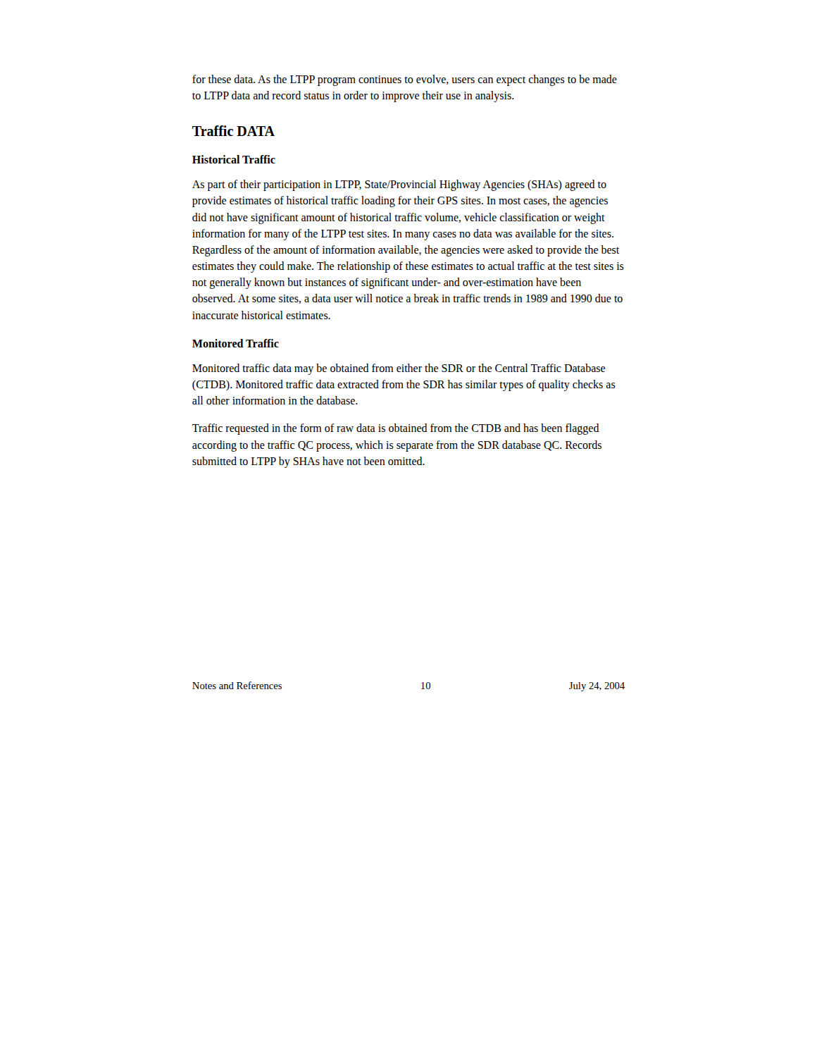for these data. As the LTPP program continues to evolve, users can expect changes to be made to LTPP data and record status in order to improve their use in analysis.
Traffic DATA
Historical Traffic
As part of their participation in LTPP, State/Provincial Highway Agencies (SHAs) agreed to provide estimates of historical traffic loading for their GPS sites. In most cases, the agencies did not have significant amount of historical traffic volume, vehicle classification or weight information for many of the LTPP test sites. In many cases no data was available for the sites. Regardless of the amount of information available, the agencies were asked to provide the best estimates they could make. The relationship of these estimates to actual traffic at the test sites is not generally known but instances of significant under- and over-estimation have been observed. At some sites, a data user will notice a break in traffic trends in 1989 and 1990 due to inaccurate historical estimates.
Monitored Traffic
Monitored traffic data may be obtained from either the SDR or the Central Traffic Database (CTDB). Monitored traffic data extracted from the SDR has similar types of quality checks as all other information in the database.
Traffic requested in the form of raw data is obtained from the CTDB and has been flagged according to the traffic QC process, which is separate from the SDR database QC. Records submitted to LTPP by SHAs have not been omitted.
Notes and References
10
July 24, 2004